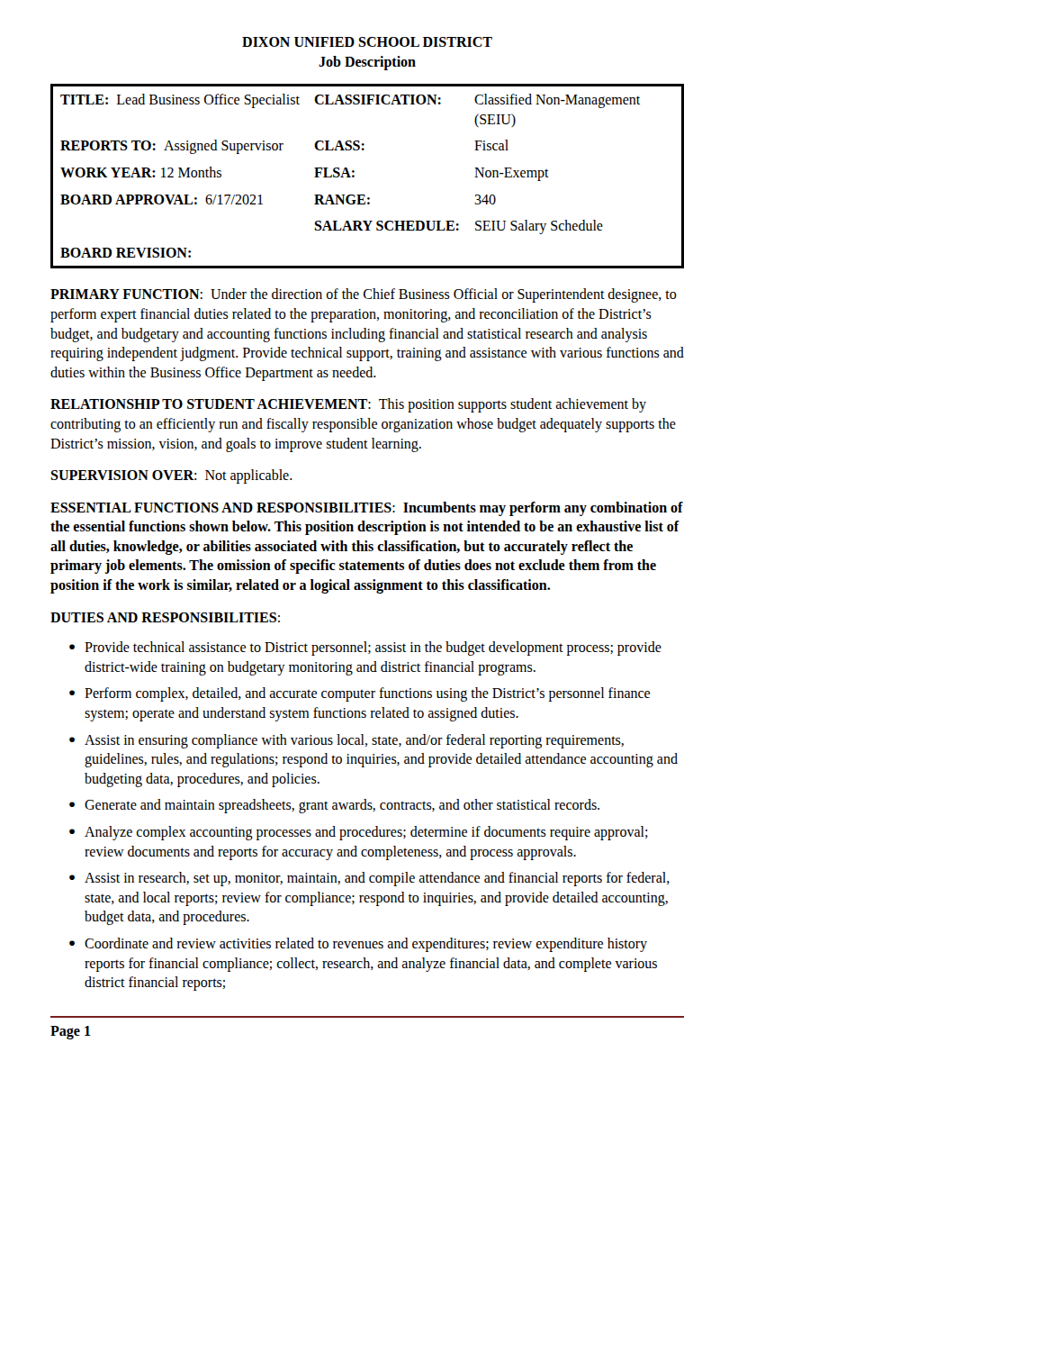DIXON UNIFIED SCHOOL DISTRICT Job Description
| TITLE: Lead Business Office Specialist | CLASSIFICATION: | Classified Non-Management (SEIU) |
| REPORTS TO: Assigned Supervisor | CLASS: | Fiscal |
| WORK YEAR: 12 Months | FLSA: | Non-Exempt |
| BOARD APPROVAL: 6/17/2021 | RANGE: | 340 |
| SALARY SCHEDULE: | SEIU Salary Schedule |
| BOARD REVISION: | | |
PRIMARY FUNCTION: Under the direction of the Chief Business Official or Superintendent designee, to perform expert financial duties related to the preparation, monitoring, and reconciliation of the District’s budget, and budgetary and accounting functions including financial and statistical research and analysis requiring independent judgment. Provide technical support, training and assistance with various functions and duties within the Business Office Department as needed.
RELATIONSHIP TO STUDENT ACHIEVEMENT: This position supports student achievement by contributing to an efficiently run and fiscally responsible organization whose budget adequately supports the District’s mission, vision, and goals to improve student learning.
SUPERVISION OVER: Not applicable.
ESSENTIAL FUNCTIONS AND RESPONSIBILITIES: Incumbents may perform any combination of the essential functions shown below. This position description is not intended to be an exhaustive list of all duties, knowledge, or abilities associated with this classification, but to accurately reflect the primary job elements. The omission of specific statements of duties does not exclude them from the position if the work is similar, related or a logical assignment to this classification.
DUTIES AND RESPONSIBILITIES:
Provide technical assistance to District personnel; assist in the budget development process; provide district-wide training on budgetary monitoring and district financial programs.
Perform complex, detailed, and accurate computer functions using the District’s personnel finance system; operate and understand system functions related to assigned duties.
Assist in ensuring compliance with various local, state, and/or federal reporting requirements, guidelines, rules, and regulations; respond to inquiries, and provide detailed attendance accounting and budgeting data, procedures, and policies.
Generate and maintain spreadsheets, grant awards, contracts, and other statistical records.
Analyze complex accounting processes and procedures; determine if documents require approval; review documents and reports for accuracy and completeness, and process approvals.
Assist in research, set up, monitor, maintain, and compile attendance and financial reports for federal, state, and local reports; review for compliance; respond to inquiries, and provide detailed accounting, budget data, and procedures.
Coordinate and review activities related to revenues and expenditures; review expenditure history reports for financial compliance; collect, research, and analyze financial data, and complete various district financial reports;
Page 1